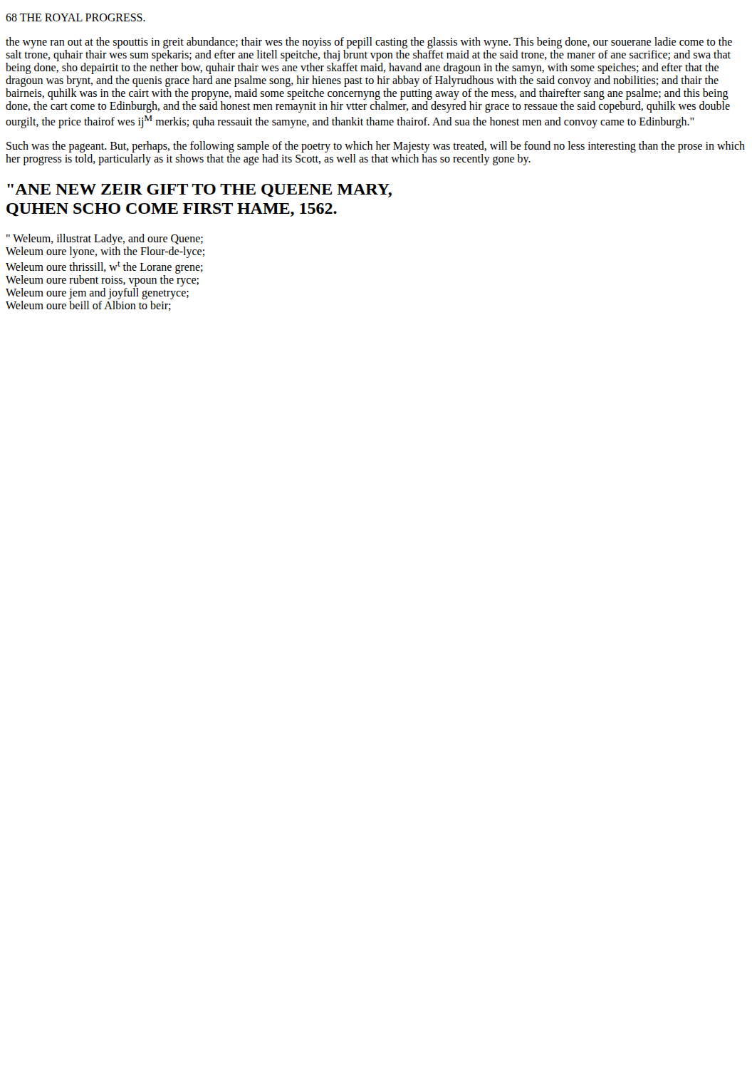68 THE ROYAL PROGRESS.
the wyne ran out at the spouttis in greit abundance; thair wes the noyiss of pepill casting the glassis with wyne. This being done, our souerane ladie come to the salt trone, quhair thair wes sum spekaris; and efter ane litell speitche, thaj brunt vpon the shaffet maid at the said trone, the maner of ane sacrifice; and swa that being done, sho depairtit to the nether bow, quhair thair wes ane vther skaffet maid, havand ane dragoun in the samyn, with some speiches; and efter that the dragoun was brynt, and the quenis grace hard ane psalme song, hir hienes past to hir abbay of Halyrudhous with the said convoy and nobilities; and thair the bairneis, quhilk was in the cairt with the propyne, maid some speitche concernyng the putting away of the mess, and thairefter sang ane psalme; and this being done, the cart come to Edinburgh, and the said honest men remaynit in hir vtter chalmer, and desyred hir grace to ressaue the said copeburd, quhilk wes double ourgilt, the price thairof wes ijM merkis; quha ressauit the samyne, and thankit thame thairof. And sua the honest men and convoy came to Edinburgh."
Such was the pageant. But, perhaps, the following sample of the poetry to which her Majesty was treated, will be found no less interesting than the prose in which her progress is told, particularly as it shows that the age had its Scott, as well as that which has so recently gone by.
"ANE NEW ZEIR GIFT TO THE QUEENE MARY,
QUHEN SCHO COME FIRST HAME, 1562.
" Weleum, illustrat Ladye, and oure Quene;
Weleum oure lyone, with the Flour-de-lyce;
Weleum oure thrissill, wt the Lorane grene;
Weleum oure rubent roiss, vpoun the ryce;
Weleum oure jem and joyfull genetryce;
Weleum oure beill of Albion to beir;